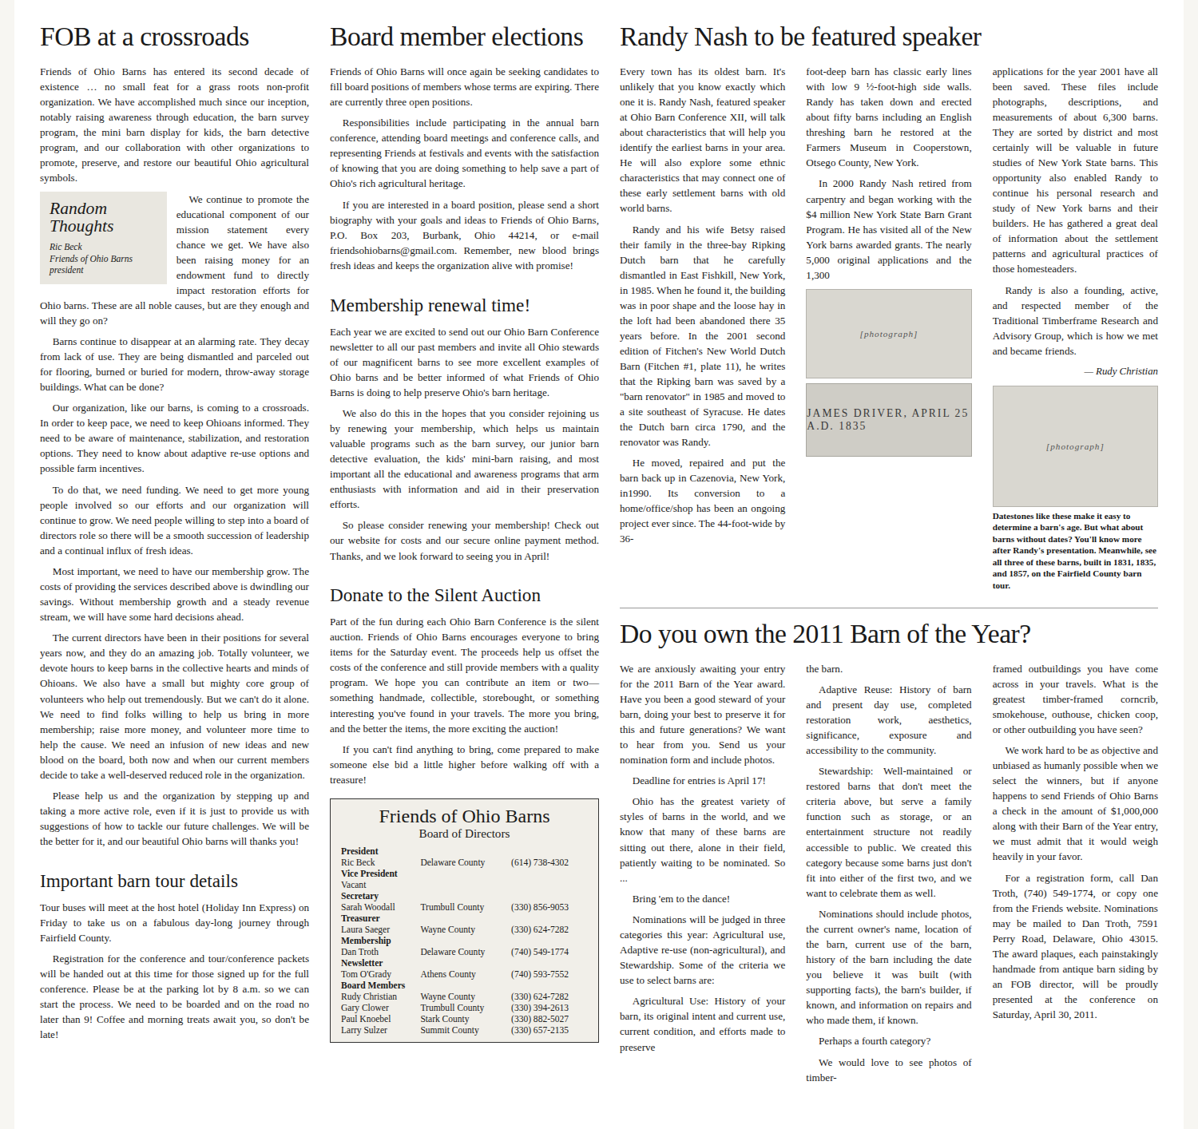FOB at a crossroads
Friends of Ohio Barns has entered its second decade of existence … no small feat for a grass roots non-profit organization. We have accomplished much since our inception, notably raising awareness through education, the barn survey program, the mini barn display for kids, the barn detective program, and our collaboration with other organizations to promote, preserve, and restore our beautiful Ohio agricultural symbols.
Random Thoughts
Ric Beck
Friends of Ohio Barns president
We continue to promote the educational component of our mission statement every chance we get. We have also been raising money for an endowment fund to directly impact restoration efforts for Ohio barns. These are all noble causes, but are they enough and will they go on?
Barns continue to disappear at an alarming rate. They decay from lack of use. They are being dismantled and parceled out for flooring, burned or buried for modern, throw-away storage buildings. What can be done?
Our organization, like our barns, is coming to a crossroads. In order to keep pace, we need to keep Ohioans informed. They need to be aware of maintenance, stabilization, and restoration options. They need to know about adaptive re-use options and possible farm incentives.
To do that, we need funding. We need to get more young people involved so our efforts and our organization will continue to grow. We need people willing to step into a board of directors role so there will be a smooth succession of leadership and a continual influx of fresh ideas.
Most important, we need to have our membership grow. The costs of providing the services described above is dwindling our savings. Without membership growth and a steady revenue stream, we will have some hard decisions ahead.
The current directors have been in their positions for several years now, and they do an amazing job. Totally volunteer, we devote hours to keep barns in the collective hearts and minds of Ohioans. We also have a small but mighty core group of volunteers who help out tremendously. But we can't do it alone. We need to find folks willing to help us bring in more membership; raise more money, and volunteer more time to help the cause. We need an infusion of new ideas and new blood on the board, both now and when our current members decide to take a well-deserved reduced role in the organization.
Please help us and the organization by stepping up and taking a more active role, even if it is just to provide us with suggestions of how to tackle our future challenges. We will be the better for it, and our beautiful Ohio barns will thanks you!
Important barn tour details
Tour buses will meet at the host hotel (Holiday Inn Express) on Friday to take us on a fabulous day-long journey through Fairfield County.
Registration for the conference and tour/conference packets will be handed out at this time for those signed up for the full conference. Please be at the parking lot by 8 a.m. so we can start the process. We need to be boarded and on the road no later than 9! Coffee and morning treats await you, so don't be late!
Board member elections
Friends of Ohio Barns will once again be seeking candidates to fill board positions of members whose terms are expiring. There are currently three open positions.
Responsibilities include participating in the annual barn conference, attending board meetings and conference calls, and representing Friends at festivals and events with the satisfaction of knowing that you are doing something to help save a part of Ohio's rich agricultural heritage.
If you are interested in a board position, please send a short biography with your goals and ideas to Friends of Ohio Barns, P.O. Box 203, Burbank, Ohio 44214, or e-mail friendsohiobarns@gmail.com. Remember, new blood brings fresh ideas and keeps the organization alive with promise!
Membership renewal time!
Each year we are excited to send out our Ohio Barn Conference newsletter to all our past members and invite all Ohio stewards of our magnificent barns to see more excellent examples of Ohio barns and be better informed of what Friends of Ohio Barns is doing to help preserve Ohio's barn heritage.
We also do this in the hopes that you consider rejoining us by renewing your membership, which helps us maintain valuable programs such as the barn survey, our junior barn detective evaluation, the kids' mini-barn raising, and most important all the educational and awareness programs that arm enthusiasts with information and aid in their preservation efforts.
So please consider renewing your membership! Check out our website for costs and our secure online payment method. Thanks, and we look forward to seeing you in April!
Donate to the Silent Auction
Part of the fun during each Ohio Barn Conference is the silent auction. Friends of Ohio Barns encourages everyone to bring items for the Saturday event. The proceeds help us offset the costs of the conference and still provide members with a quality program. We hope you can contribute an item or two—something handmade, collectible, storebought, or something interesting you've found in your travels. The more you bring, and the better the items, the more exciting the auction!
If you can't find anything to bring, come prepared to make someone else bid a little higher before walking off with a treasure!
Friends of Ohio Barns
Board of Directors
| President |
| Ric Beck | Delaware County | (614) 738-4302 |
| Vice President |
| Vacant | | |
| Secretary |
| Sarah Woodall | Trumbull County | (330) 856-9053 |
| Treasurer |
| Laura Saeger | Wayne County | (330) 624-7282 |
| Membership |
| Dan Troth | Delaware County | (740) 549-1774 |
| Newsletter |
| Tom O'Grady | Athens County | (740) 593-7552 |
| Board Members |
| Rudy Christian | Wayne County | (330) 624-7282 |
| Gary Clower | Trumbull County | (330) 394-2613 |
| Paul Knoebel | Stark County | (330) 882-5027 |
| Larry Sulzer | Summit County | (330) 657-2135 |
Randy Nash to be featured speaker
Every town has its oldest barn. It's unlikely that you know exactly which one it is. Randy Nash, featured speaker at Ohio Barn Conference XII, will talk about characteristics that will help you identify the earliest barns in your area. He will also explore some ethnic characteristics that may connect one of these early settlement barns with old world barns.
Randy and his wife Betsy raised their family in the three-bay Ripking Dutch barn that he carefully dismantled in East Fishkill, New York, in 1985. When he found it, the building was in poor shape and the loose hay in the loft had been abandoned there 35 years before. In the 2001 second edition of Fitchen's New World Dutch Barn (Fitchen #1, plate 11), he writes that the Ripking barn was saved by a "barn renovator" in 1985 and moved to a site southeast of Syracuse. He dates the Dutch barn circa 1790, and the renovator was Randy.
He moved, repaired and put the barn back up in Cazenovia, New York, in1990. Its conversion to a home/office/shop has been an ongoing project ever since. The 44-foot-wide by 36-
foot-deep barn has classic early lines with low 9 ½-foot-high side walls. Randy has taken down and erected about fifty barns including an English threshing barn he restored at the Farmers Museum in Cooperstown, Otsego County, New York.
In 2000 Randy Nash retired from carpentry and began working with the $4 million New York State Barn Grant Program. He has visited all of the New York barns awarded grants. The nearly 5,000 original applications and the 1,300
[photograph]
JAMES DRIVER, APRIL 25 A.D. 1835
applications for the year 2001 have all been saved. These files include photographs, descriptions, and measurements of about 6,300 barns. They are sorted by district and most certainly will be valuable in future studies of New York State barns. This opportunity also enabled Randy to continue his personal research and study of New York barns and their builders. He has gathered a great deal of information about the settlement patterns and agricultural practices of those homesteaders.
Randy is also a founding, active, and respected member of the Traditional Timberframe Research and Advisory Group, which is how we met and became friends.
— Rudy Christian
[photograph]
Datestones like these make it easy to determine a barn's age. But what about barns without dates? You'll know more after Randy's presentation. Meanwhile, see all three of these barns, built in 1831, 1835, and 1857, on the Fairfield County barn tour.
Do you own the 2011 Barn of the Year?
We are anxiously awaiting your entry for the 2011 Barn of the Year award. Have you been a good steward of your barn, doing your best to preserve it for this and future generations? We want to hear from you. Send us your nomination form and include photos.
Deadline for entries is April 17!
Ohio has the greatest variety of styles of barns in the world, and we know that many of these barns are sitting out there, alone in their field, patiently waiting to be nominated. So ...
Bring 'em to the dance!
Nominations will be judged in three categories this year: Agricultural use, Adaptive re-use (non-agricultural), and Stewardship. Some of the criteria we use to select barns are:
Agricultural Use: History of your barn, its original intent and current use, current condition, and efforts made to preserve
the barn.
Adaptive Reuse: History of barn and present day use, completed restoration work, aesthetics, significance, exposure and accessibility to the community.
Stewardship: Well-maintained or restored barns that don't meet the criteria above, but serve a family function such as storage, or an entertainment structure not readily accessible to public. We created this category because some barns just don't fit into either of the first two, and we want to celebrate them as well.
Nominations should include photos, the current owner's name, location of the barn, current use of the barn, history of the barn including the date you believe it was built (with supporting facts), the barn's builder, if known, and information on repairs and who made them, if known.
Perhaps a fourth category?
We would love to see photos of timber-
framed outbuildings you have come across in your travels. What is the greatest timber-framed corncrib, smokehouse, outhouse, chicken coop, or other outbuilding you have seen?
We work hard to be as objective and unbiased as humanly possible when we select the winners, but if anyone happens to send Friends of Ohio Barns a check in the amount of $1,000,000 along with their Barn of the Year entry, we must admit that it would weigh heavily in your favor.
For a registration form, call Dan Troth, (740) 549-1774, or copy one from the Friends website. Nominations may be mailed to Dan Troth, 7591 Perry Road, Delaware, Ohio 43015. The award plaques, each painstakingly handmade from antique barn siding by an FOB director, will be proudly presented at the conference on Saturday, April 30, 2011.